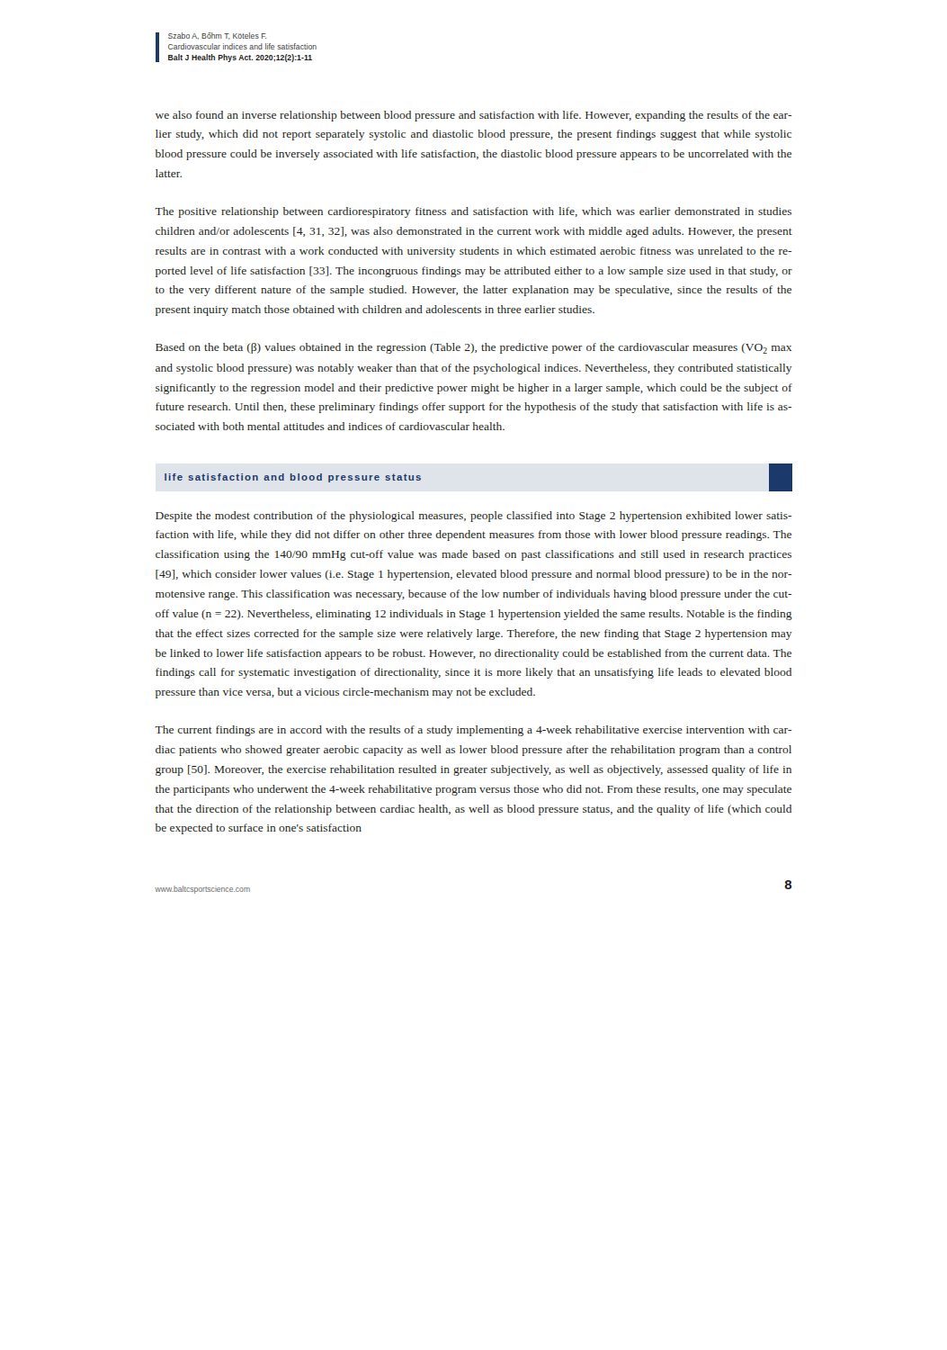Szabo A, Bőhm T, Köteles F.
Cardiovascular indices and life satisfaction
Balt J Health Phys Act. 2020;12(2):1-11
we also found an inverse relationship between blood pressure and satisfaction with life. However, expanding the results of the earlier study, which did not report separately systolic and diastolic blood pressure, the present findings suggest that while systolic blood pressure could be inversely associated with life satisfaction, the diastolic blood pressure appears to be uncorrelated with the latter.
The positive relationship between cardiorespiratory fitness and satisfaction with life, which was earlier demonstrated in studies children and/or adolescents [4, 31, 32], was also demonstrated in the current work with middle aged adults. However, the present results are in contrast with a work conducted with university students in which estimated aerobic fitness was unrelated to the reported level of life satisfaction [33]. The incongruous findings may be attributed either to a low sample size used in that study, or to the very different nature of the sample studied. However, the latter explanation may be speculative, since the results of the present inquiry match those obtained with children and adolescents in three earlier studies.
Based on the beta (β) values obtained in the regression (Table 2), the predictive power of the cardiovascular measures (VO2 max and systolic blood pressure) was notably weaker than that of the psychological indices. Nevertheless, they contributed statistically significantly to the regression model and their predictive power might be higher in a larger sample, which could be the subject of future research. Until then, these preliminary findings offer support for the hypothesis of the study that satisfaction with life is associated with both mental attitudes and indices of cardiovascular health.
life satisfaction and blood pressure status
Despite the modest contribution of the physiological measures, people classified into Stage 2 hypertension exhibited lower satisfaction with life, while they did not differ on other three dependent measures from those with lower blood pressure readings. The classification using the 140/90 mmHg cut-off value was made based on past classifications and still used in research practices [49], which consider lower values (i.e. Stage 1 hypertension, elevated blood pressure and normal blood pressure) to be in the normotensive range. This classification was necessary, because of the low number of individuals having blood pressure under the cut-off value (n = 22). Nevertheless, eliminating 12 individuals in Stage 1 hypertension yielded the same results. Notable is the finding that the effect sizes corrected for the sample size were relatively large. Therefore, the new finding that Stage 2 hypertension may be linked to lower life satisfaction appears to be robust. However, no directionality could be established from the current data. The findings call for systematic investigation of directionality, since it is more likely that an unsatisfying life leads to elevated blood pressure than vice versa, but a vicious circle-mechanism may not be excluded.
The current findings are in accord with the results of a study implementing a 4-week rehabilitative exercise intervention with cardiac patients who showed greater aerobic capacity as well as lower blood pressure after the rehabilitation program than a control group [50]. Moreover, the exercise rehabilitation resulted in greater subjectively, as well as objectively, assessed quality of life in the participants who underwent the 4-week rehabilitative program versus those who did not. From these results, one may speculate that the direction of the relationship between cardiac health, as well as blood pressure status, and the quality of life (which could be expected to surface in one's satisfaction
www.baltcsportscience.com
8